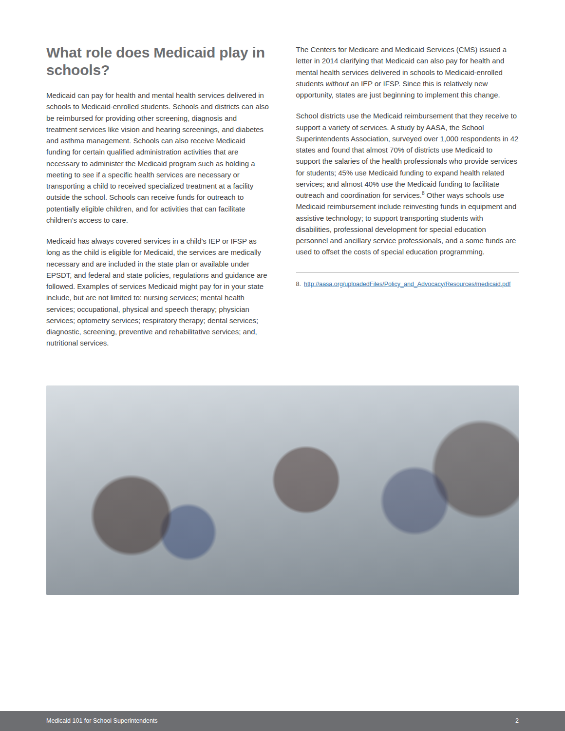What role does Medicaid play in schools?
Medicaid can pay for health and mental health services delivered in schools to Medicaid-enrolled students. Schools and districts can also be reimbursed for providing other screening, diagnosis and treatment services like vision and hearing screenings, and diabetes and asthma management. Schools can also receive Medicaid funding for certain qualified administration activities that are necessary to administer the Medicaid program such as holding a meeting to see if a specific health services are necessary or transporting a child to received specialized treatment at a facility outside the school. Schools can receive funds for outreach to potentially eligible children, and for activities that can facilitate children's access to care.
Medicaid has always covered services in a child's IEP or IFSP as long as the child is eligible for Medicaid, the services are medically necessary and are included in the state plan or available under EPSDT, and federal and state policies, regulations and guidance are followed. Examples of services Medicaid might pay for in your state include, but are not limited to: nursing services; mental health services; occupational, physical and speech therapy; physician services; optometry services; respiratory therapy; dental services; diagnostic, screening, preventive and rehabilitative services; and, nutritional services.
The Centers for Medicare and Medicaid Services (CMS) issued a letter in 2014 clarifying that Medicaid can also pay for health and mental health services delivered in schools to Medicaid-enrolled students without an IEP or IFSP. Since this is relatively new opportunity, states are just beginning to implement this change.
School districts use the Medicaid reimbursement that they receive to support a variety of services. A study by AASA, the School Superintendents Association, surveyed over 1,000 respondents in 42 states and found that almost 70% of districts use Medicaid to support the salaries of the health professionals who provide services for students; 45% use Medicaid funding to expand health related services; and almost 40% use the Medicaid funding to facilitate outreach and coordination for services.8 Other ways schools use Medicaid reimbursement include reinvesting funds in equipment and assistive technology; to support transporting students with disabilities, professional development for special education personnel and ancillary service professionals, and a some funds are used to offset the costs of special education programming.
8. http://aasa.org/uploadedFiles/Policy_and_Advocacy/Resources/medicaid.pdf
Medicaid 101 for School Superintendents 2